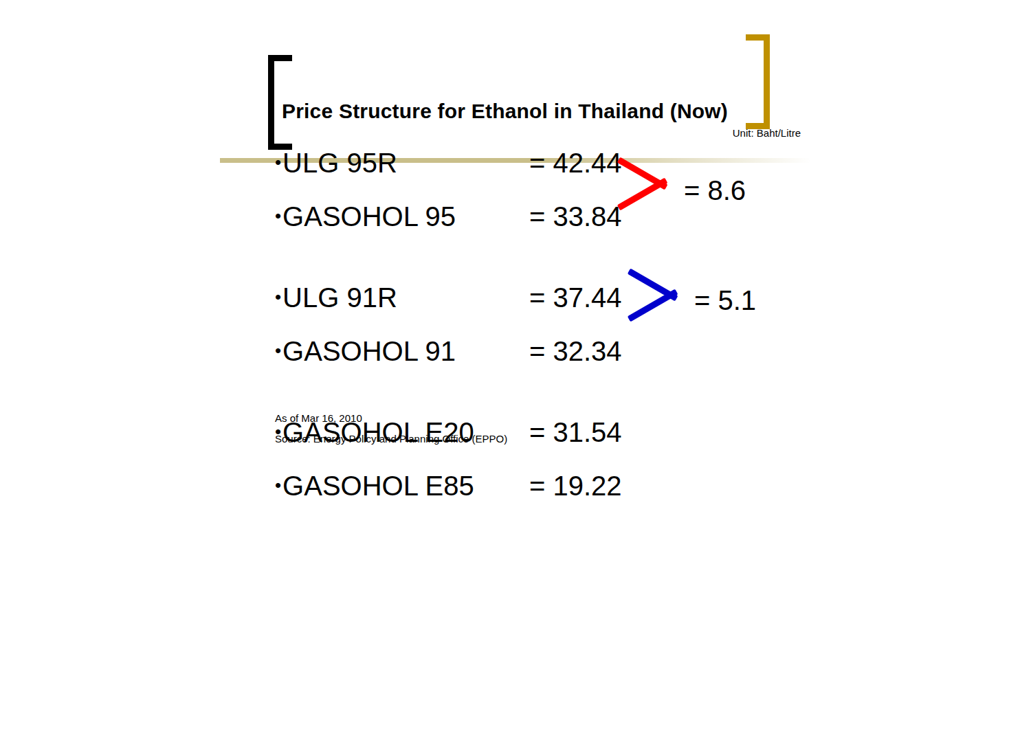Price Structure for Ethanol in Thailand (Now)
Unit: Baht/Litre
ULG 95R
= 42.44
GASOHOL 95
= 33.84
ULG 91R
= 37.44
GASOHOL 91
= 32.34
GASOHOL E20
= 31.54
GASOHOL E85
= 19.22
= 8.6
= 5.1
As of Mar 16, 2010
Source: Energy Policy and Planning Office (EPPO)